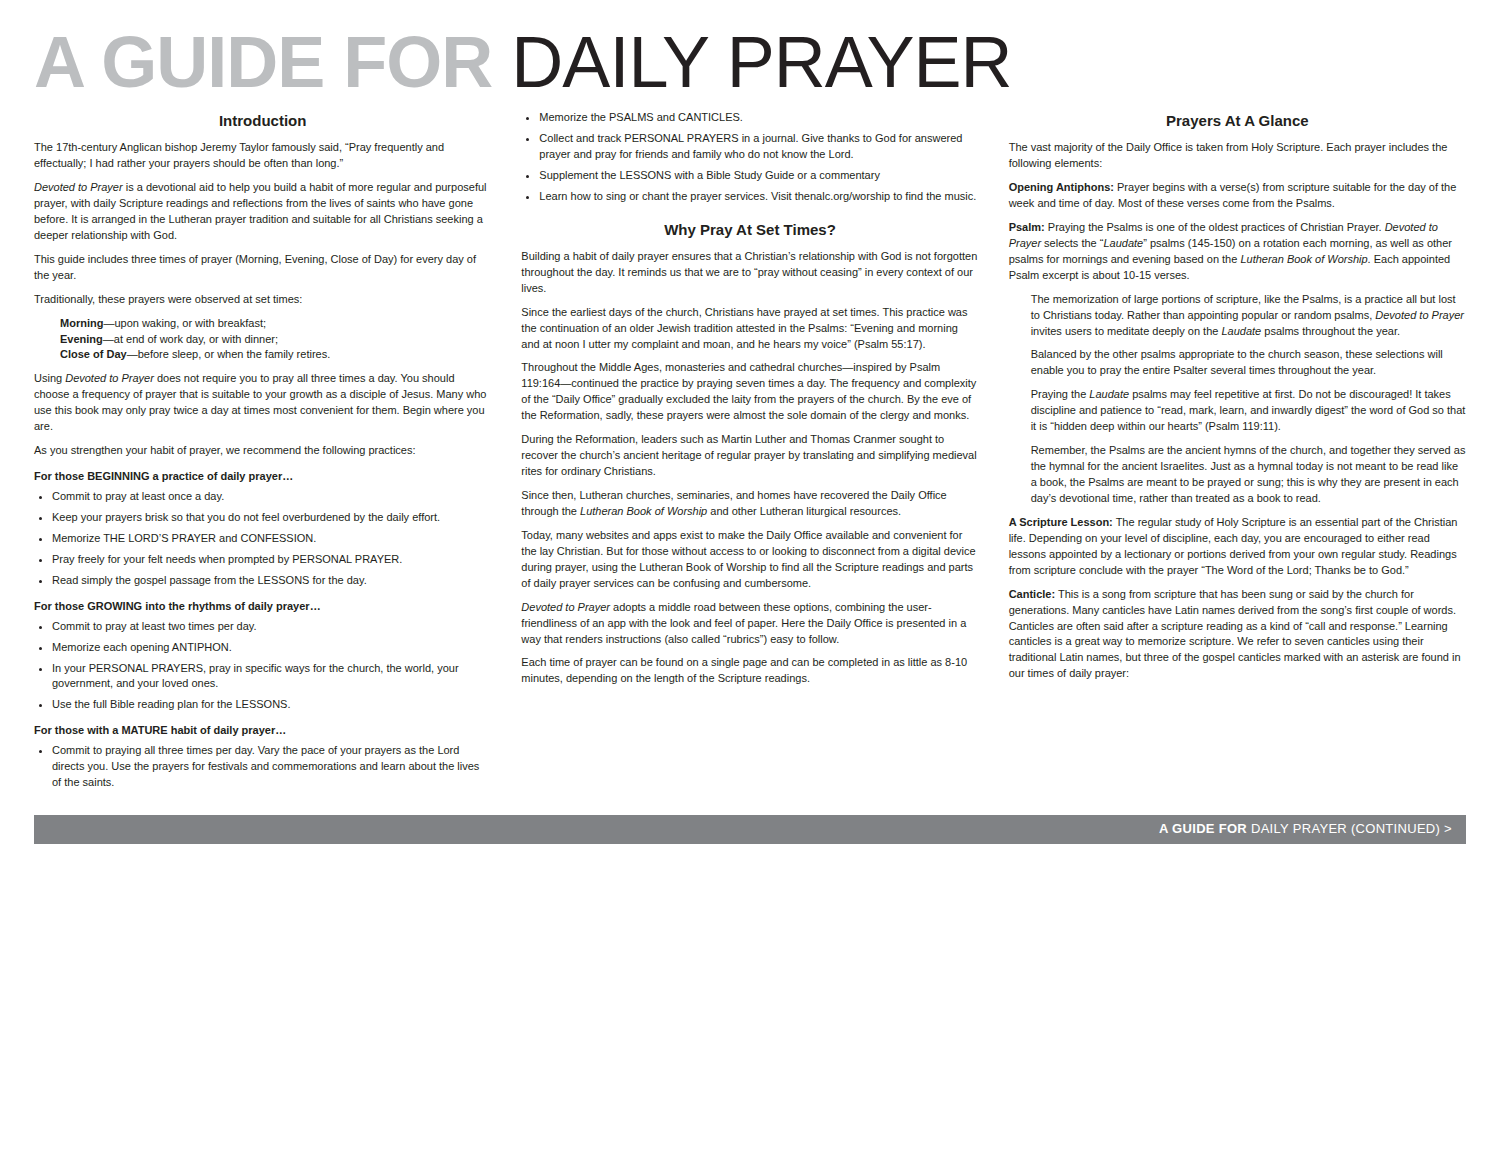A GUIDE FOR DAILY PRAYER
Introduction
The 17th-century Anglican bishop Jeremy Taylor famously said, “Pray frequently and effectually; I had rather your prayers should be often than long.”
Devoted to Prayer is a devotional aid to help you build a habit of more regular and purposeful prayer, with daily Scripture readings and reflections from the lives of saints who have gone before. It is arranged in the Lutheran prayer tradition and suitable for all Christians seeking a deeper relationship with God.
This guide includes three times of prayer (Morning, Evening, Close of Day) for every day of the year.
Traditionally, these prayers were observed at set times:
Morning—upon waking, or with breakfast;
Evening—at end of work day, or with dinner;
Close of Day—before sleep, or when the family retires.
Using Devoted to Prayer does not require you to pray all three times a day. You should choose a frequency of prayer that is suitable to your growth as a disciple of Jesus. Many who use this book may only pray twice a day at times most convenient for them. Begin where you are.
As you strengthen your habit of prayer, we recommend the following practices:
For those BEGINNING a practice of daily prayer…
Commit to pray at least once a day.
Keep your prayers brisk so that you do not feel overburdened by the daily effort.
Memorize THE LORD’S PRAYER and CONFESSION.
Pray freely for your felt needs when prompted by PERSONAL PRAYER.
Read simply the gospel passage from the LESSONS for the day.
For those GROWING into the rhythms of daily prayer…
Commit to pray at least two times per day.
Memorize each opening ANTIPHON.
In your PERSONAL PRAYERS, pray in specific ways for the church, the world, your government, and your loved ones.
Use the full Bible reading plan for the LESSONS.
For those with a MATURE habit of daily prayer…
Commit to praying all three times per day. Vary the pace of your prayers as the Lord directs you. Use the prayers for festivals and commemorations and learn about the lives of the saints.
Memorize the PSALMS and CANTICLES.
Collect and track PERSONAL PRAYERS in a journal. Give thanks to God for answered prayer and pray for friends and family who do not know the Lord.
Supplement the LESSONS with a Bible Study Guide or a commentary
Learn how to sing or chant the prayer services. Visit thenalc.org/worship to find the music.
Why Pray At Set Times?
Building a habit of daily prayer ensures that a Christian’s relationship with God is not forgotten throughout the day. It reminds us that we are to “pray without ceasing” in every context of our lives.
Since the earliest days of the church, Christians have prayed at set times. This practice was the continuation of an older Jewish tradition attested in the Psalms: “Evening and morning and at noon I utter my complaint and moan, and he hears my voice” (Psalm 55:17).
Throughout the Middle Ages, monasteries and cathedral churches—inspired by Psalm 119:164—continued the practice by praying seven times a day. The frequency and complexity of the “Daily Office” gradually excluded the laity from the prayers of the church. By the eve of the Reformation, sadly, these prayers were almost the sole domain of the clergy and monks.
During the Reformation, leaders such as Martin Luther and Thomas Cranmer sought to recover the church’s ancient heritage of regular prayer by translating and simplifying medieval rites for ordinary Christians.
Since then, Lutheran churches, seminaries, and homes have recovered the Daily Office through the Lutheran Book of Worship and other Lutheran liturgical resources.
Today, many websites and apps exist to make the Daily Office available and convenient for the lay Christian. But for those without access to or looking to disconnect from a digital device during prayer, using the Lutheran Book of Worship to find all the Scripture readings and parts of daily prayer services can be confusing and cumbersome.
Devoted to Prayer adopts a middle road between these options, combining the user-friendliness of an app with the look and feel of paper. Here the Daily Office is presented in a way that renders instructions (also called “rubrics”) easy to follow.
Each time of prayer can be found on a single page and can be completed in as little as 8-10 minutes, depending on the length of the Scripture readings.
Prayers At A Glance
The vast majority of the Daily Office is taken from Holy Scripture. Each prayer includes the following elements:
Opening Antiphons: Prayer begins with a verse(s) from scripture suitable for the day of the week and time of day. Most of these verses come from the Psalms.
Psalm: Praying the Psalms is one of the oldest practices of Christian Prayer. Devoted to Prayer selects the “Laudate” psalms (145-150) on a rotation each morning, as well as other psalms for mornings and evening based on the Lutheran Book of Worship. Each appointed Psalm excerpt is about 10-15 verses.
The memorization of large portions of scripture, like the Psalms, is a practice all but lost to Christians today. Rather than appointing popular or random psalms, Devoted to Prayer invites users to meditate deeply on the Laudate psalms throughout the year.
Balanced by the other psalms appropriate to the church season, these selections will enable you to pray the entire Psalter several times throughout the year.
Praying the Laudate psalms may feel repetitive at first. Do not be discouraged! It takes discipline and patience to “read, mark, learn, and inwardly digest” the word of God so that it is “hidden deep within our hearts” (Psalm 119:11).
Remember, the Psalms are the ancient hymns of the church, and together they served as the hymnal for the ancient Israelites. Just as a hymnal today is not meant to be read like a book, the Psalms are meant to be prayed or sung; this is why they are present in each day’s devotional time, rather than treated as a book to read.
A Scripture Lesson: The regular study of Holy Scripture is an essential part of the Christian life. Depending on your level of discipline, each day, you are encouraged to either read lessons appointed by a lectionary or portions derived from your own regular study. Readings from scripture conclude with the prayer “The Word of the Lord; Thanks be to God.”
Canticle: This is a song from scripture that has been sung or said by the church for generations. Many canticles have Latin names derived from the song’s first couple of words. Canticles are often said after a scripture reading as a kind of “call and response.” Learning canticles is a great way to memorize scripture. We refer to seven canticles using their traditional Latin names, but three of the gospel canticles marked with an asterisk are found in our times of daily prayer:
A GUIDE FOR DAILY PRAYER (CONTINUED) >